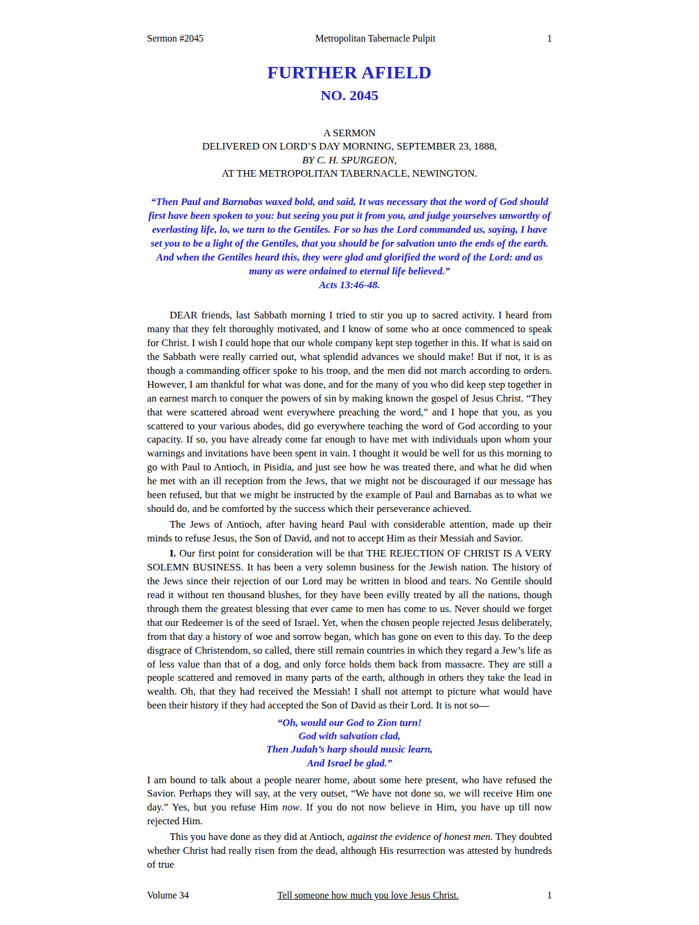Sermon #2045 Metropolitan Tabernacle Pulpit 1
FURTHER AFIELD
NO. 2045
A SERMON DELIVERED ON LORD’S DAY MORNING, SEPTEMBER 23, 1888, BY C. H. SPURGEON, AT THE METROPOLITAN TABERNACLE, NEWINGTON.
“Then Paul and Barnabas waxed bold, and said, It was necessary that the word of God should first have been spoken to you: but seeing you put it from you, and judge yourselves unworthy of everlasting life, lo, we turn to the Gentiles. For so has the Lord commanded us, saying, I have set you to be a light of the Gentiles, that you should be for salvation unto the ends of the earth. And when the Gentiles heard this, they were glad and glorified the word of the Lord: and as many as were ordained to eternal life believed.” Acts 13:46-48.
DEAR friends, last Sabbath morning I tried to stir you up to sacred activity. I heard from many that they felt thoroughly motivated, and I know of some who at once commenced to speak for Christ. I wish I could hope that our whole company kept step together in this. If what is said on the Sabbath were really carried out, what splendid advances we should make! But if not, it is as though a commanding officer spoke to his troop, and the men did not march according to orders. However, I am thankful for what was done, and for the many of you who did keep step together in an earnest march to conquer the powers of sin by making known the gospel of Jesus Christ. “They that were scattered abroad went everywhere preaching the word,” and I hope that you, as you scattered to your various abodes, did go everywhere teaching the word of God according to your capacity. If so, you have already come far enough to have met with individuals upon whom your warnings and invitations have been spent in vain. I thought it would be well for us this morning to go with Paul to Antioch, in Pisidia, and just see how he was treated there, and what he did when he met with an ill reception from the Jews, that we might not be discouraged if our message has been refused, but that we might be instructed by the example of Paul and Barnabas as to what we should do, and be comforted by the success which their perseverance achieved.
The Jews of Antioch, after having heard Paul with considerable attention, made up their minds to refuse Jesus, the Son of David, and not to accept Him as their Messiah and Savior.
I. Our first point for consideration will be that THE REJECTION OF CHRIST IS A VERY SOLEMN BUSINESS. It has been a very solemn business for the Jewish nation. The history of the Jews since their rejection of our Lord may be written in blood and tears. No Gentile should read it without ten thousand blushes, for they have been evilly treated by all the nations, though through them the greatest blessing that ever came to men has come to us. Never should we forget that our Redeemer is of the seed of Israel. Yet, when the chosen people rejected Jesus deliberately, from that day a history of woe and sorrow began, which has gone on even to this day. To the deep disgrace of Christendom, so called, there still remain countries in which they regard a Jew’s life as of less value than that of a dog, and only force holds them back from massacre. They are still a people scattered and removed in many parts of the earth, although in others they take the lead in wealth. Oh, that they had received the Messiah! I shall not attempt to picture what would have been their history if they had accepted the Son of David as their Lord. It is not so—
“Oh, would our God to Zion turn! God with salvation clad, Then Judah’s harp should music learn, And Israel be glad.”
I am bound to talk about a people nearer home, about some here present, who have refused the Savior. Perhaps they will say, at the very outset, “We have not done so, we will receive Him one day.” Yes, but you refuse Him now. If you do not now believe in Him, you have up till now rejected Him.
This you have done as they did at Antioch, against the evidence of honest men. They doubted whether Christ had really risen from the dead, although His resurrection was attested by hundreds of true
Volume 34 Tell someone how much you love Jesus Christ. 1